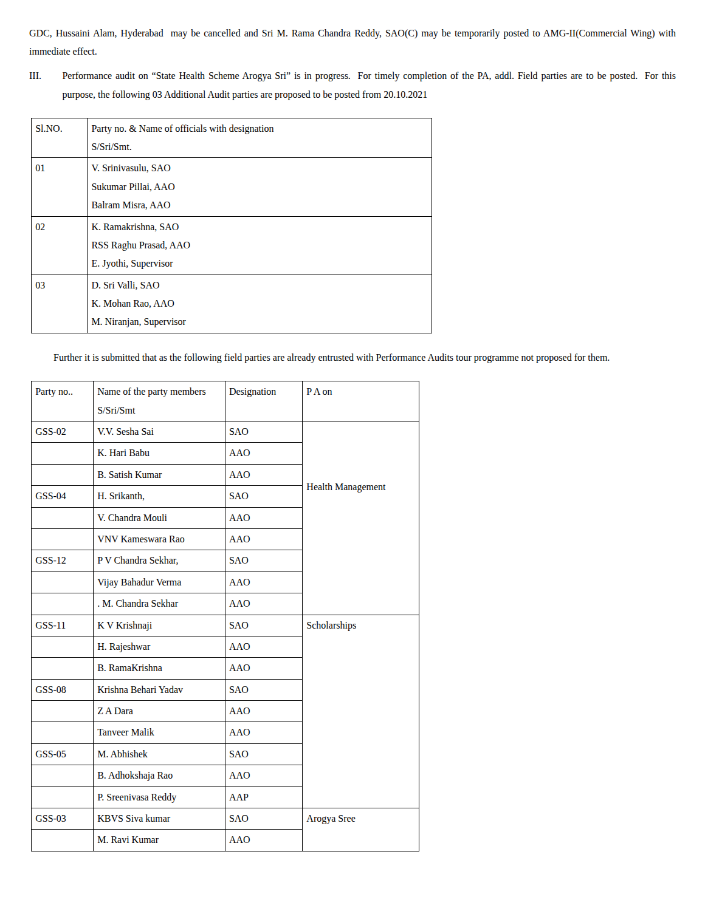GDC, Hussaini Alam, Hyderabad may be cancelled and Sri M. Rama Chandra Reddy, SAO(C) may be temporarily posted to AMG-II(Commercial Wing) with immediate effect.
III.
Performance audit on “State Health Scheme Arogya Sri” is in progress. For timely completion of the PA, addl. Field parties are to be posted. For this purpose, the following 03 Additional Audit parties are proposed to be posted from 20.10.2021
| Sl.NO. | Party no. & Name of officials with designation S/Sri/Smt. |
| 01 | V. Srinivasulu, SAO Sukumar Pillai, AAO Balram Misra, AAO |
| 02 | K. Ramakrishna, SAO RSS Raghu Prasad, AAO E. Jyothi, Supervisor |
| 03 | D. Sri Valli, SAO K. Mohan Rao, AAO M. Niranjan, Supervisor |
Further it is submitted that as the following field parties are already entrusted with Performance Audits tour programme not proposed for them.
| Party no.. | Name of the party members S/Sri/Smt | Designation | P A on |
| GSS-02 | V.V. Sesha Sai | SAO | Health Management |
| | K. Hari Babu | AAO |
| | B. Satish Kumar | AAO |
| GSS-04 | H. Srikanth, | SAO |
| | V. Chandra Mouli | AAO |
| | VNV Kameswara Rao | AAO |
| GSS-12 | P V Chandra Sekhar, | SAO |
| | Vijay Bahadur Verma | AAO |
| | . M. Chandra Sekhar | AAO |
| GSS-11 | K V Krishnaji | SAO | Scholarships |
| | H. Rajeshwar | AAO |
| | B. RamaKrishna | AAO |
| GSS-08 | Krishna Behari Yadav | SAO |
| | Z A Dara | AAO |
| | Tanveer Malik | AAO |
| GSS-05 | M. Abhishek | SAO |
| | B. Adhokshaja Rao | AAO |
| | P. Sreenivasa Reddy | AAP |
| GSS-03 | KBVS Siva kumar | SAO | Arogya Sree |
| | M. Ravi Kumar | AAO |